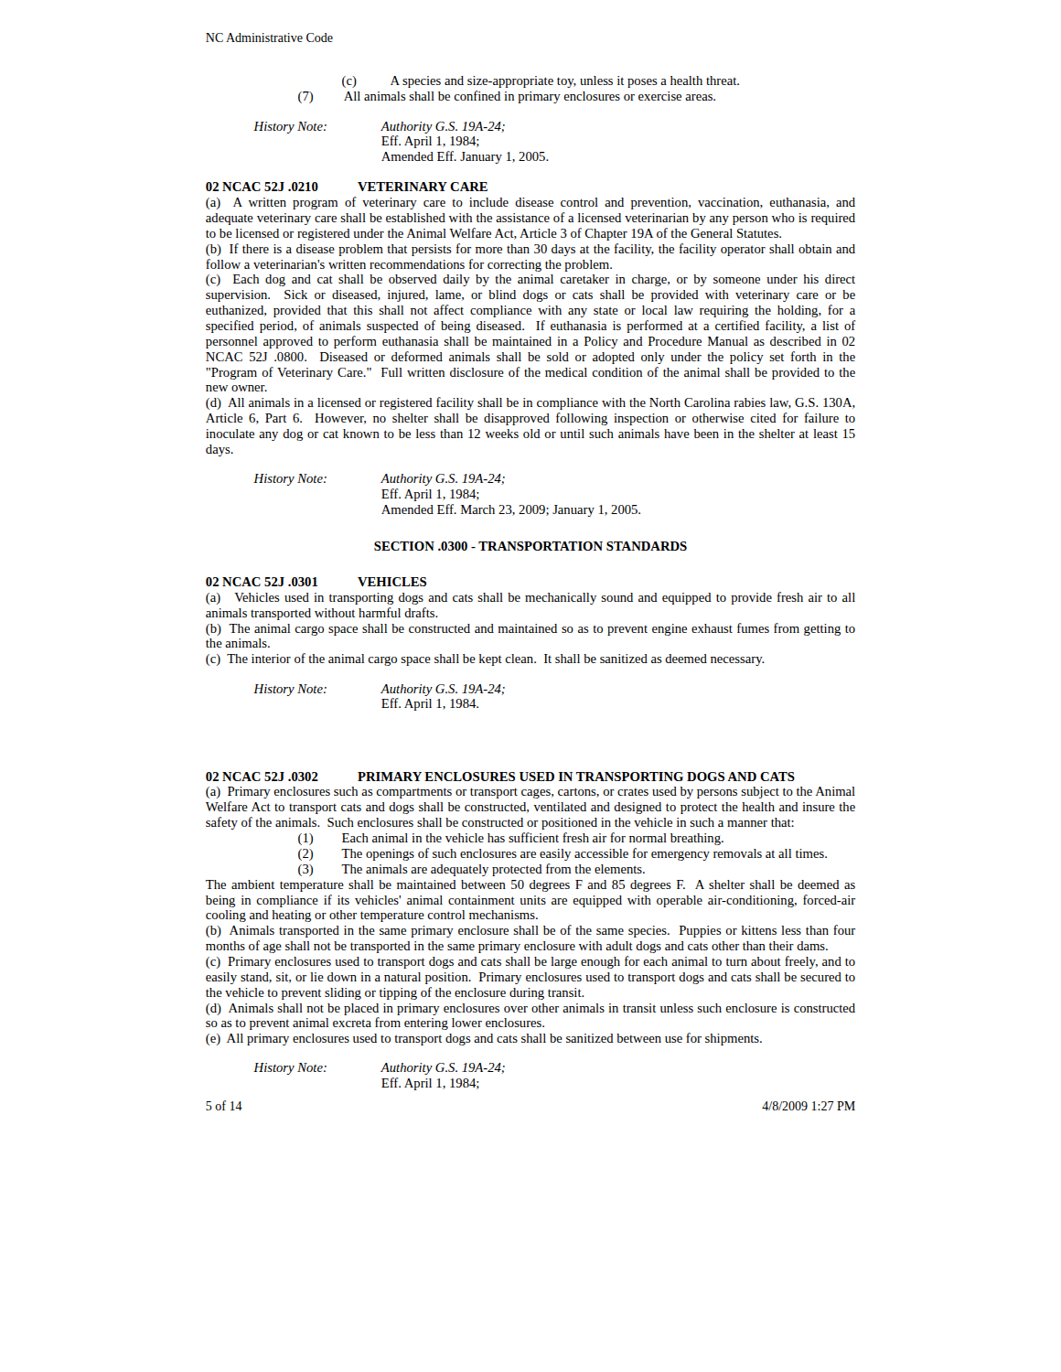NC Administrative Code
(c) A species and size-appropriate toy, unless it poses a health threat.
(7) All animals shall be confined in primary enclosures or exercise areas.
History Note: Authority G.S. 19A-24; Eff. April 1, 1984; Amended Eff. January 1, 2005.
02 NCAC 52J .0210 VETERINARY CARE
(a) A written program of veterinary care to include disease control and prevention, vaccination, euthanasia, and adequate veterinary care shall be established with the assistance of a licensed veterinarian by any person who is required to be licensed or registered under the Animal Welfare Act, Article 3 of Chapter 19A of the General Statutes.
(b) If there is a disease problem that persists for more than 30 days at the facility, the facility operator shall obtain and follow a veterinarian's written recommendations for correcting the problem.
(c) Each dog and cat shall be observed daily by the animal caretaker in charge, or by someone under his direct supervision. Sick or diseased, injured, lame, or blind dogs or cats shall be provided with veterinary care or be euthanized, provided that this shall not affect compliance with any state or local law requiring the holding, for a specified period, of animals suspected of being diseased. If euthanasia is performed at a certified facility, a list of personnel approved to perform euthanasia shall be maintained in a Policy and Procedure Manual as described in 02 NCAC 52J .0800. Diseased or deformed animals shall be sold or adopted only under the policy set forth in the "Program of Veterinary Care." Full written disclosure of the medical condition of the animal shall be provided to the new owner.
(d) All animals in a licensed or registered facility shall be in compliance with the North Carolina rabies law, G.S. 130A, Article 6, Part 6. However, no shelter shall be disapproved following inspection or otherwise cited for failure to inoculate any dog or cat known to be less than 12 weeks old or until such animals have been in the shelter at least 15 days.
History Note: Authority G.S. 19A-24; Eff. April 1, 1984; Amended Eff. March 23, 2009; January 1, 2005.
SECTION .0300 - TRANSPORTATION STANDARDS
02 NCAC 52J .0301 VEHICLES
(a) Vehicles used in transporting dogs and cats shall be mechanically sound and equipped to provide fresh air to all animals transported without harmful drafts.
(b) The animal cargo space shall be constructed and maintained so as to prevent engine exhaust fumes from getting to the animals.
(c) The interior of the animal cargo space shall be kept clean. It shall be sanitized as deemed necessary.
History Note: Authority G.S. 19A-24; Eff. April 1, 1984.
02 NCAC 52J .0302 PRIMARY ENCLOSURES USED IN TRANSPORTING DOGS AND CATS
(a) Primary enclosures such as compartments or transport cages, cartons, or crates used by persons subject to the Animal Welfare Act to transport cats and dogs shall be constructed, ventilated and designed to protect the health and insure the safety of the animals. Such enclosures shall be constructed or positioned in the vehicle in such a manner that:
(1) Each animal in the vehicle has sufficient fresh air for normal breathing.
(2) The openings of such enclosures are easily accessible for emergency removals at all times.
(3) The animals are adequately protected from the elements.
The ambient temperature shall be maintained between 50 degrees F and 85 degrees F. A shelter shall be deemed as being in compliance if its vehicles' animal containment units are equipped with operable air-conditioning, forced-air cooling and heating or other temperature control mechanisms.
(b) Animals transported in the same primary enclosure shall be of the same species. Puppies or kittens less than four months of age shall not be transported in the same primary enclosure with adult dogs and cats other than their dams.
(c) Primary enclosures used to transport dogs and cats shall be large enough for each animal to turn about freely, and to easily stand, sit, or lie down in a natural position. Primary enclosures used to transport dogs and cats shall be secured to the vehicle to prevent sliding or tipping of the enclosure during transit.
(d) Animals shall not be placed in primary enclosures over other animals in transit unless such enclosure is constructed so as to prevent animal excreta from entering lower enclosures.
(e) All primary enclosures used to transport dogs and cats shall be sanitized between use for shipments.
History Note: Authority G.S. 19A-24; Eff. April 1, 1984;
5 of 14 4/8/2009 1:27 PM